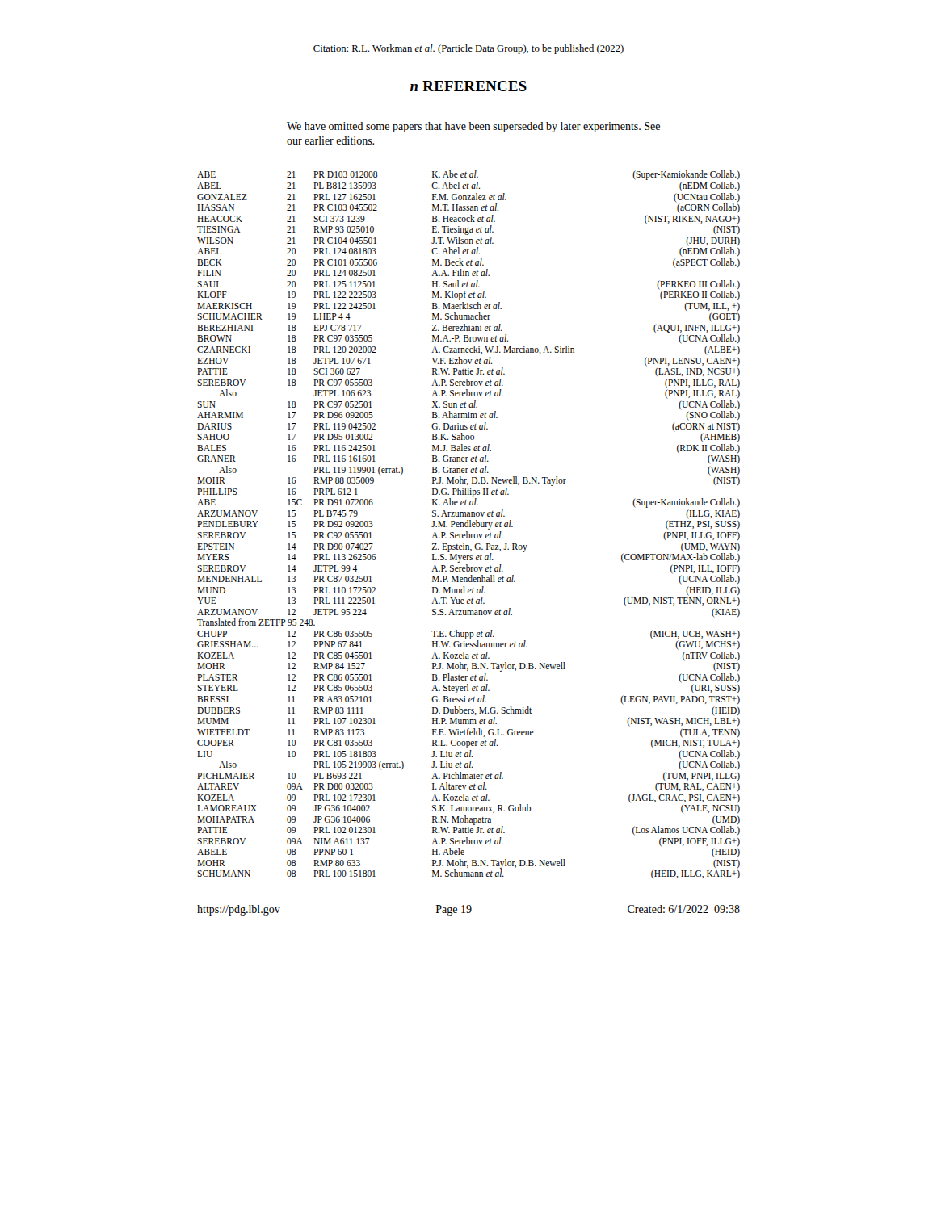Citation: R.L. Workman et al. (Particle Data Group), to be published (2022)
n REFERENCES
We have omitted some papers that have been superseded by later experiments. See our earlier editions.
| ABE | 21 | PR D103 012008 | K. Abe et al. | (Super-Kamiokande Collab.) |
| ABEL | 21 | PL B812 135993 | C. Abel et al. | (nEDM Collab.) |
| GONZALEZ | 21 | PRL 127 162501 | F.M. Gonzalez et al. | (UCNtau Collab.) |
| HASSAN | 21 | PR C103 045502 | M.T. Hassan et al. | (aCORN Collab) |
| HEACOCK | 21 | SCI 373 1239 | B. Heacock et al. | (NIST, RIKEN, NAGO+) |
| TIESINGA | 21 | RMP 93 025010 | E. Tiesinga et al. | (NIST) |
| WILSON | 21 | PR C104 045501 | J.T. Wilson et al. | (JHU, DURH) |
| ABEL | 20 | PRL 124 081803 | C. Abel et al. | (nEDM Collab.) |
| BECK | 20 | PR C101 055506 | M. Beck et al. | (aSPECT Collab.) |
| FILIN | 20 | PRL 124 082501 | A.A. Filin et al. | |
| SAUL | 20 | PRL 125 112501 | H. Saul et al. | (PERKEO III Collab.) |
| KLOPF | 19 | PRL 122 222503 | M. Klopf et al. | (PERKEO II Collab.) |
| MAERKISCH | 19 | PRL 122 242501 | B. Maerkisch et al. | (TUM, ILL, +) |
| SCHUMACHER | 19 | LHEP 4 4 | M. Schumacher | (GOET) |
| BEREZHIANI | 18 | EPJ C78 717 | Z. Berezhiani et al. | (AQUI, INFN, ILLG+) |
| BROWN | 18 | PR C97 035505 | M.A.-P. Brown et al. | (UCNA Collab.) |
| CZARNECKI | 18 | PRL 120 202002 | A. Czarnecki, W.J. Marciano, A. Sirlin | (ALBE+) |
| EZHOV | 18 | JETPL 107 671 | V.F. Ezhov et al. | (PNPI, LENSU, CAEN+) |
| PATTIE | 18 | SCI 360 627 | R.W. Pattie Jr. et al. | (LASL, IND, NCSU+) |
| SEREBROV | 18 | PR C97 055503 | A.P. Serebrov et al. | (PNPI, ILLG, RAL) |
| Also | | JETPL 106 623 | A.P. Serebrov et al. | (PNPI, ILLG, RAL) |
| SUN | 18 | PR C97 052501 | X. Sun et al. | (UCNA Collab.) |
| AHARMIM | 17 | PR D96 092005 | B. Aharmim et al. | (SNO Collab.) |
| DARIUS | 17 | PRL 119 042502 | G. Darius et al. | (aCORN at NIST) |
| SAHOO | 17 | PR D95 013002 | B.K. Sahoo | (AHMEB) |
| BALES | 16 | PRL 116 242501 | M.J. Bales et al. | (RDK II Collab.) |
| GRANER | 16 | PRL 116 161601 | B. Graner et al. | (WASH) |
| Also | | PRL 119 119901 (errat.) | B. Graner et al. | (WASH) |
| MOHR | 16 | RMP 88 035009 | P.J. Mohr, D.B. Newell, B.N. Taylor | (NIST) |
| PHILLIPS | 16 | PRPL 612 1 | D.G. Phillips II et al. | |
| ABE | 15C | PR D91 072006 | K. Abe et al. | (Super-Kamiokande Collab.) |
| ARZUMANOV | 15 | PL B745 79 | S. Arzumanov et al. | (ILLG, KIAE) |
| PENDLEBURY | 15 | PR D92 092003 | J.M. Pendlebury et al. | (ETHZ, PSI, SUSS) |
| SEREBROV | 15 | PR C92 055501 | A.P. Serebrov et al. | (PNPI, ILLG, IOFF) |
| EPSTEIN | 14 | PR D90 074027 | Z. Epstein, G. Paz, J. Roy | (UMD, WAYN) |
| MYERS | 14 | PRL 113 262506 | L.S. Myers et al. | (COMPTON/MAX-lab Collab.) |
| SEREBROV | 14 | JETPL 99 4 | A.P. Serebrov et al. | (PNPI, ILL, IOFF) |
| MENDENHALL | 13 | PR C87 032501 | M.P. Mendenhall et al. | (UCNA Collab.) |
| MUND | 13 | PRL 110 172502 | D. Mund et al. | (HEID, ILLG) |
| YUE | 13 | PRL 111 222501 | A.T. Yue et al. | (UMD, NIST, TENN, ORNL+) |
| ARZUMANOV | 12 | JETPL 95 224 | S.S. Arzumanov et al. | (KIAE) |
| Translated from ZETFP 95 248. |
| CHUPP | 12 | PR C86 035505 | T.E. Chupp et al. | (MICH, UCB, WASH+) |
| GRIESSHAM... | 12 | PPNP 67 841 | H.W. Griesshammer et al. | (GWU, MCHS+) |
| KOZELA | 12 | PR C85 045501 | A. Kozela et al. | (nTRV Collab.) |
| MOHR | 12 | RMP 84 1527 | P.J. Mohr, B.N. Taylor, D.B. Newell | (NIST) |
| PLASTER | 12 | PR C86 055501 | B. Plaster et al. | (UCNA Collab.) |
| STEYERL | 12 | PR C85 065503 | A. Steyerl et al. | (URI, SUSS) |
| BRESSI | 11 | PR A83 052101 | G. Bressi et al. | (LEGN, PAVII, PADO, TRST+) |
| DUBBERS | 11 | RMP 83 1111 | D. Dubbers, M.G. Schmidt | (HEID) |
| MUMM | 11 | PRL 107 102301 | H.P. Mumm et al. | (NIST, WASH, MICH, LBL+) |
| WIETFELDT | 11 | RMP 83 1173 | F.E. Wietfeldt, G.L. Greene | (TULA, TENN) |
| COOPER | 10 | PR C81 035503 | R.L. Cooper et al. | (MICH, NIST, TULA+) |
| LIU | 10 | PRL 105 181803 | J. Liu et al. | (UCNA Collab.) |
| Also | | PRL 105 219903 (errat.) | J. Liu et al. | (UCNA Collab.) |
| PICHLMAIER | 10 | PL B693 221 | A. Pichlmaier et al. | (TUM, PNPI, ILLG) |
| ALTAREV | 09A | PR D80 032003 | I. Altarev et al. | (TUM, RAL, CAEN+) |
| KOZELA | 09 | PRL 102 172301 | A. Kozela et al. | (JAGL, CRAC, PSI, CAEN+) |
| LAMOREAUX | 09 | JP G36 104002 | S.K. Lamoreaux, R. Golub | (YALE, NCSU) |
| MOHAPATRA | 09 | JP G36 104006 | R.N. Mohapatra | (UMD) |
| PATTIE | 09 | PRL 102 012301 | R.W. Pattie Jr. et al. | (Los Alamos UCNA Collab.) |
| SEREBROV | 09A | NIM A611 137 | A.P. Serebrov et al. | (PNPI, IOFF, ILLG+) |
| ABELE | 08 | PPNP 60 1 | H. Abele | (HEID) |
| MOHR | 08 | RMP 80 633 | P.J. Mohr, B.N. Taylor, D.B. Newell | (NIST) |
| SCHUMANN | 08 | PRL 100 151801 | M. Schumann et al. | (HEID, ILLG, KARL+) |
https://pdg.lbl.gov
Page 19
Created: 6/1/2022 09:38